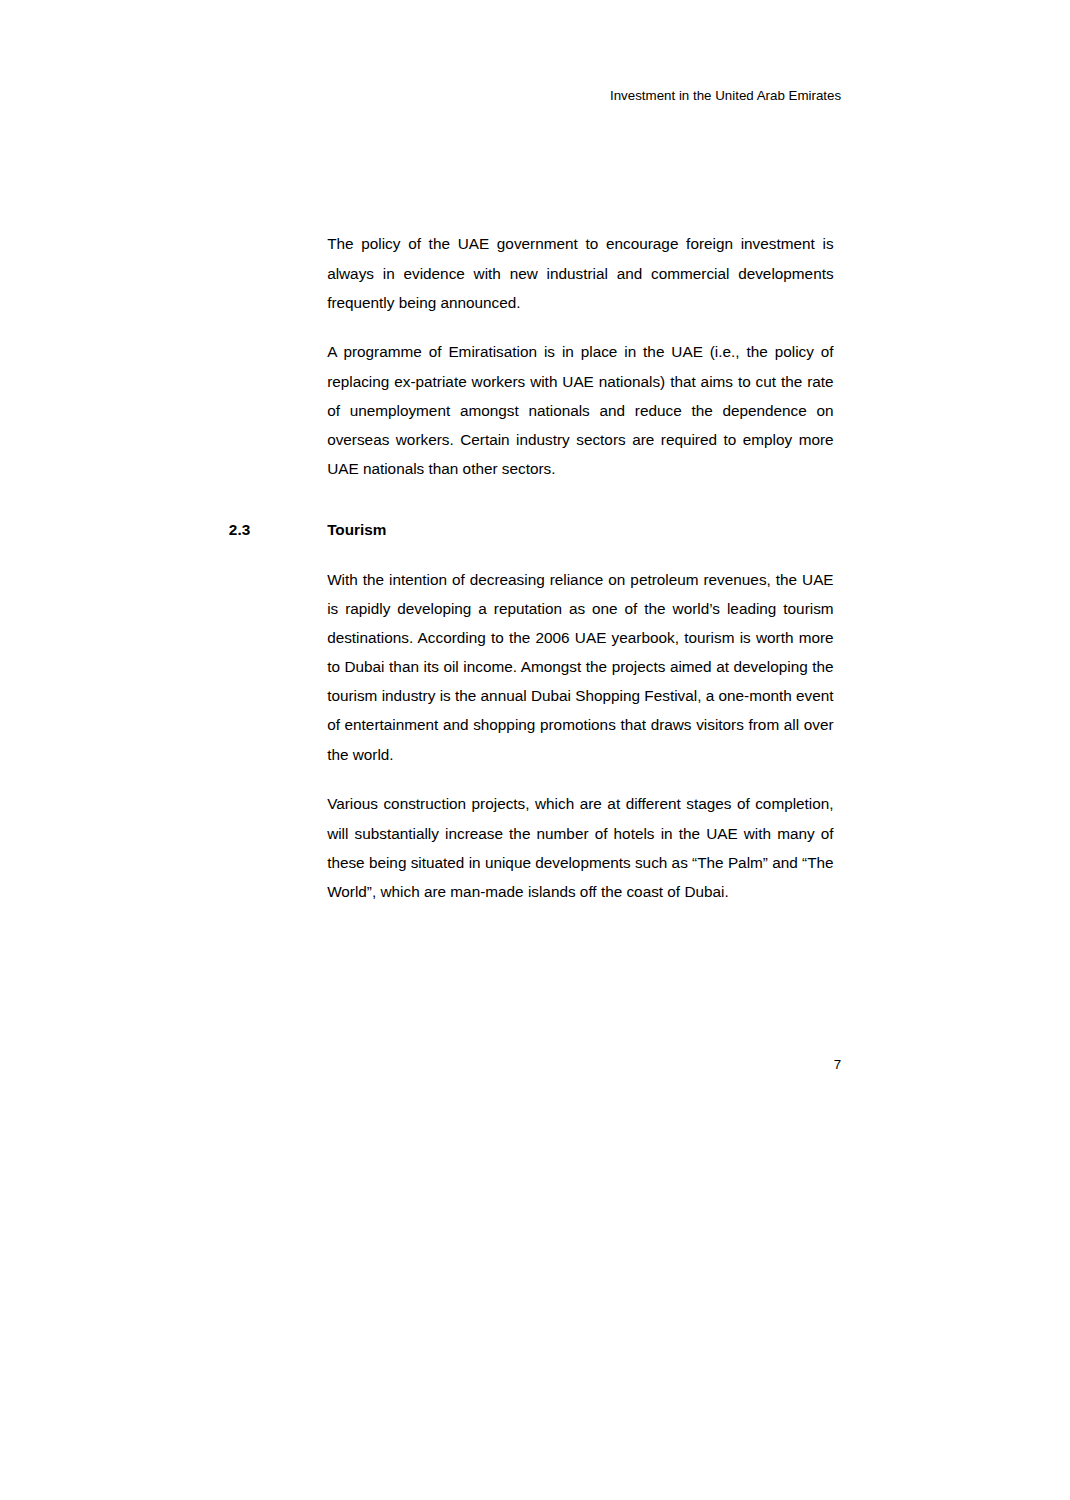Investment in the United Arab Emirates
The policy of the UAE government to encourage foreign investment is always in evidence with new industrial and commercial developments frequently being announced.
A programme of Emiratisation is in place in the UAE (i.e., the policy of replacing ex-patriate workers with UAE nationals) that aims to cut the rate of unemployment amongst nationals and reduce the dependence on overseas workers. Certain industry sectors are required to employ more UAE nationals than other sectors.
2.3
Tourism
With the intention of decreasing reliance on petroleum revenues, the UAE is rapidly developing a reputation as one of the world’s leading tourism destinations. According to the 2006 UAE yearbook, tourism is worth more to Dubai than its oil income. Amongst the projects aimed at developing the tourism industry is the annual Dubai Shopping Festival, a one-month event of entertainment and shopping promotions that draws visitors from all over the world.
Various construction projects, which are at different stages of completion, will substantially increase the number of hotels in the UAE with many of these being situated in unique developments such as “The Palm” and “The World”, which are man-made islands off the coast of Dubai.
7